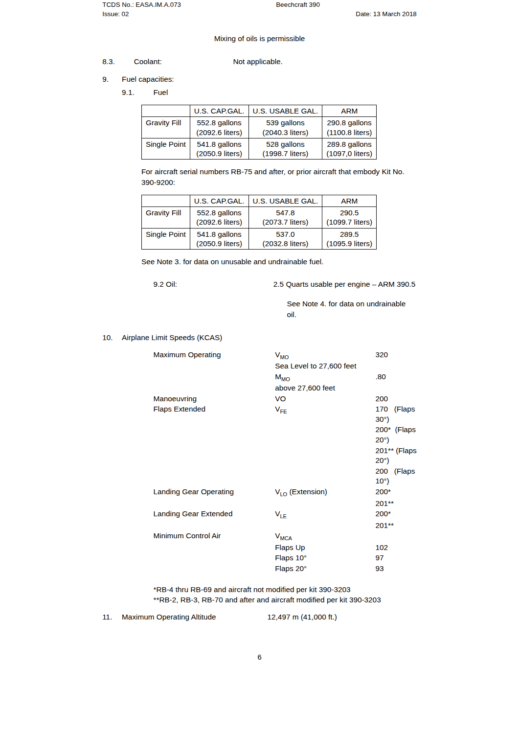TCDS No.: EASA.IM.A.073
Beechcraft 390
Issue: 02
Date: 13 March 2018
Mixing of oils is permissible
8.3. Coolant:Not applicable.
9. Fuel capacities:
9.1. Fuel
| | U.S. CAP.GAL. | U.S. USABLE GAL. | ARM |
| --- | --- | --- | --- |
| Gravity Fill | 552.8 gallons (2092.6 liters) | 539 gallons (2040.3 liters) | 290.8 gallons (1100.8 liters) |
| Single Point | 541.8 gallons (2050.9 liters) | 528 gallons (1998.7 liters) | 289.8 gallons (1097,0 liters) |
For aircraft serial numbers RB-75 and after, or prior aircraft that embody Kit No. 390-9200:
| | U.S. CAP.GAL. | U.S. USABLE GAL. | ARM |
| --- | --- | --- | --- |
| Gravity Fill | 552.8 gallons (2092.6 liters) | 547.8 (2073.7 liters) | 290.5 (1099.7 liters) |
| Single Point | 541.8 gallons (2050.9 liters) | 537.0 (2032.8 liters) | 289.5 (1095.9 liters) |
See Note 3. for data on unusable and undrainable fuel.
9.2 Oil:
2.5 Quarts usable per engine – ARM 390.5
See Note 4. for data on undrainable oil.
10. Airplane Limit Speeds (KCAS)
| Maximum Operating | V MO | 320 |
| | Sea Level to 27,600 feet |
| | M MO | .80 |
| | above 27,600 feet |
| Manoeuvring | VO | 200 |
| Flaps Extended | V FE | 170 (Flaps 30°) |
| | | 200* (Flaps 20°) |
| | | 201** (Flaps 20°) |
| | | 200 (Flaps 10°) |
| Landing Gear Operating | V LO (Extension) | 200* |
| | | 201** |
| Landing Gear Extended | V LE | 200* |
| | | 201** |
| Minimum Control Air | V MCA | |
| | Flaps Up | 102 |
| | Flaps 10° | 97 |
| | Flaps 20° | 93 |
*RB-4 thru RB-69 and aircraft not modified per kit 390-3203
**RB-2, RB-3, RB-70 and after and aircraft modified per kit 390-3203
11. Maximum Operating Altitude12,497 m (41,000 ft.)
6